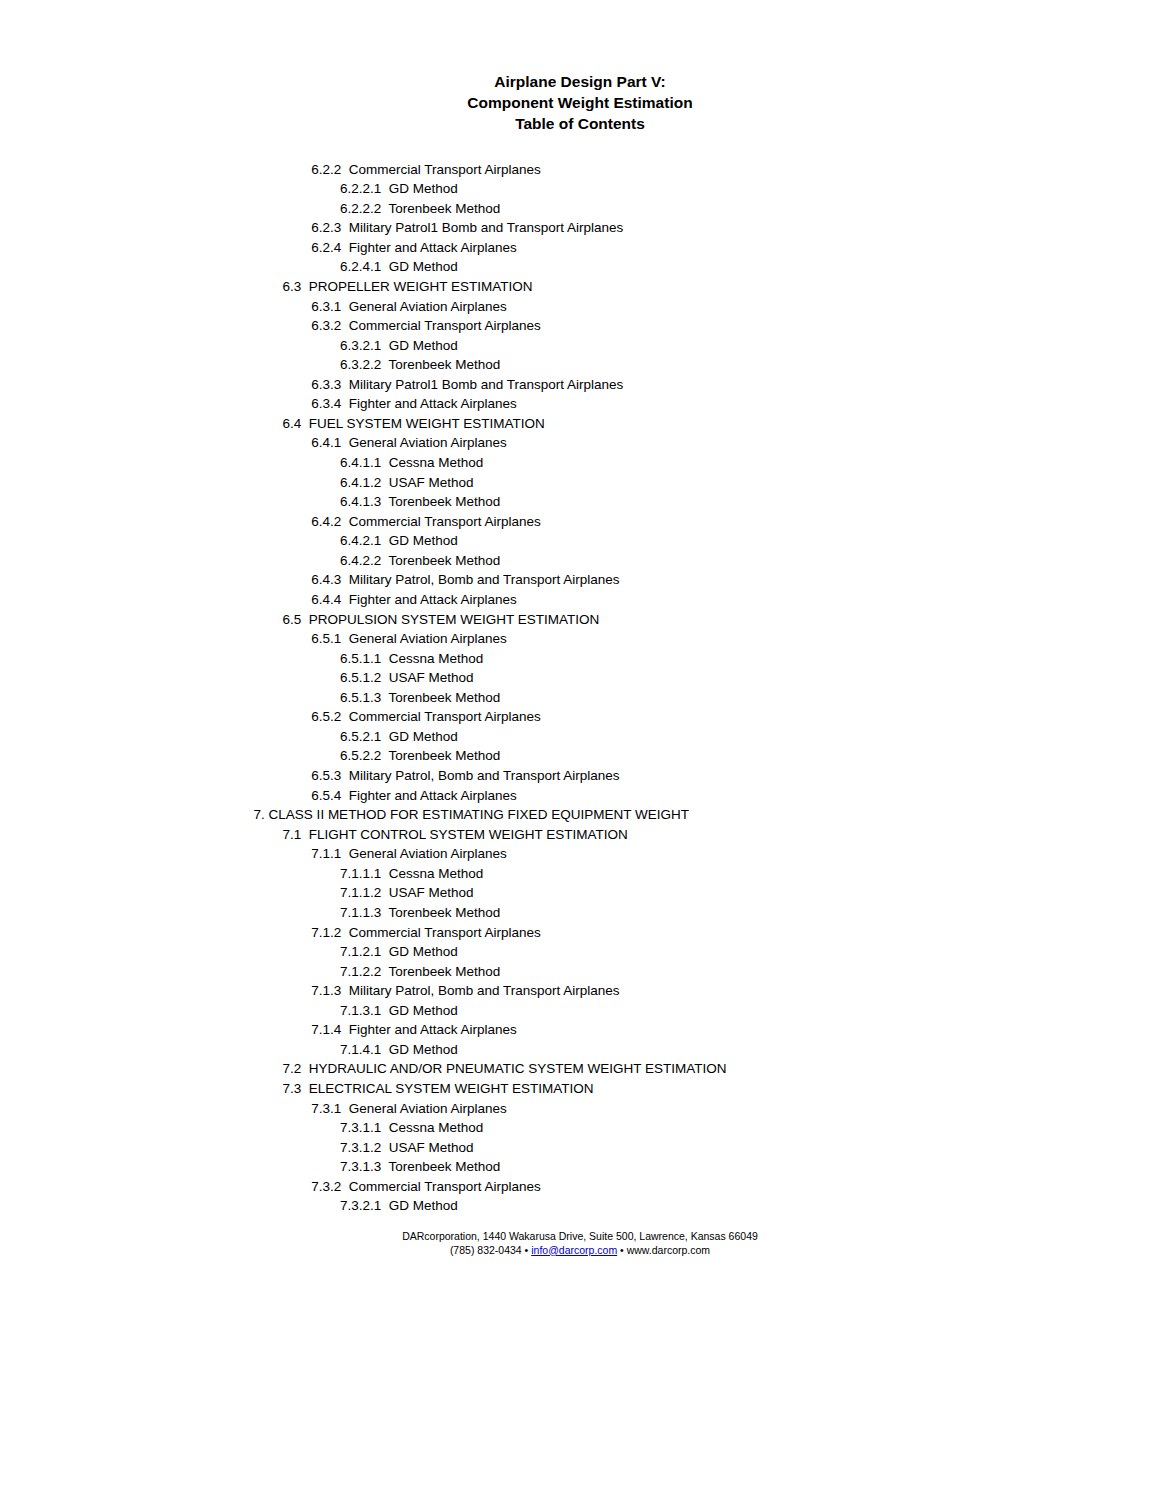Airplane Design Part V:
Component Weight Estimation
Table of Contents
6.2.2 Commercial Transport Airplanes
6.2.2.1 GD Method
6.2.2.2 Torenbeek Method
6.2.3 Military Patrol1 Bomb and Transport Airplanes
6.2.4 Fighter and Attack Airplanes
6.2.4.1 GD Method
6.3 PROPELLER WEIGHT ESTIMATION
6.3.1 General Aviation Airplanes
6.3.2 Commercial Transport Airplanes
6.3.2.1 GD Method
6.3.2.2 Torenbeek Method
6.3.3 Military Patrol1 Bomb and Transport Airplanes
6.3.4 Fighter and Attack Airplanes
6.4 FUEL SYSTEM WEIGHT ESTIMATION
6.4.1 General Aviation Airplanes
6.4.1.1 Cessna Method
6.4.1.2 USAF Method
6.4.1.3 Torenbeek Method
6.4.2 Commercial Transport Airplanes
6.4.2.1 GD Method
6.4.2.2 Torenbeek Method
6.4.3 Military Patrol, Bomb and Transport Airplanes
6.4.4 Fighter and Attack Airplanes
6.5 PROPULSION SYSTEM WEIGHT ESTIMATION
6.5.1 General Aviation Airplanes
6.5.1.1 Cessna Method
6.5.1.2 USAF Method
6.5.1.3 Torenbeek Method
6.5.2 Commercial Transport Airplanes
6.5.2.1 GD Method
6.5.2.2 Torenbeek Method
6.5.3 Military Patrol, Bomb and Transport Airplanes
6.5.4 Fighter and Attack Airplanes
7. CLASS II METHOD FOR ESTIMATING FIXED EQUIPMENT WEIGHT
7.1 FLIGHT CONTROL SYSTEM WEIGHT ESTIMATION
7.1.1 General Aviation Airplanes
7.1.1.1 Cessna Method
7.1.1.2 USAF Method
7.1.1.3 Torenbeek Method
7.1.2 Commercial Transport Airplanes
7.1.2.1 GD Method
7.1.2.2 Torenbeek Method
7.1.3 Military Patrol, Bomb and Transport Airplanes
7.1.3.1 GD Method
7.1.4 Fighter and Attack Airplanes
7.1.4.1 GD Method
7.2 HYDRAULIC AND/OR PNEUMATIC SYSTEM WEIGHT ESTIMATION
7.3 ELECTRICAL SYSTEM WEIGHT ESTIMATION
7.3.1 General Aviation Airplanes
7.3.1.1 Cessna Method
7.3.1.2 USAF Method
7.3.1.3 Torenbeek Method
7.3.2 Commercial Transport Airplanes
7.3.2.1 GD Method
DARcorporation, 1440 Wakarusa Drive, Suite 500, Lawrence, Kansas 66049
(785) 832-0434 • info@darcorp.com • www.darcorp.com